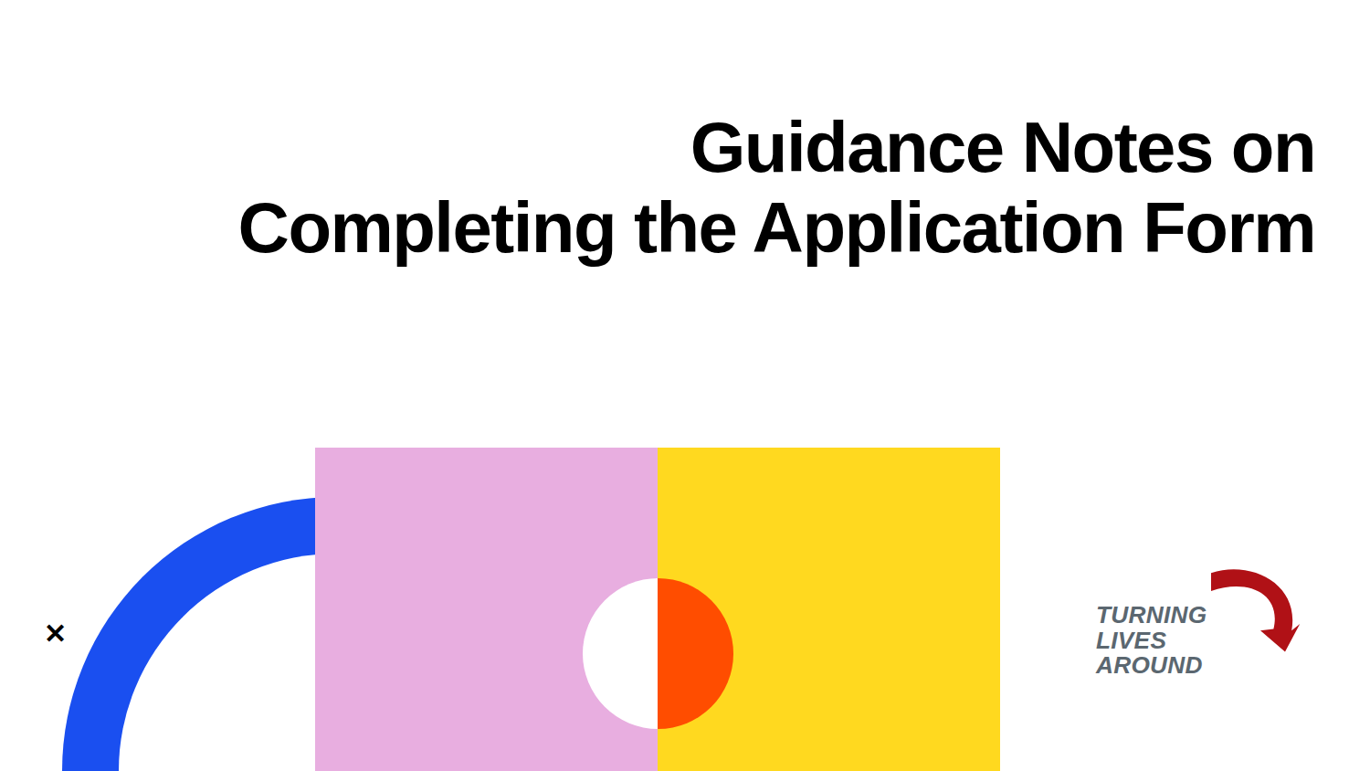Guidance Notes on
Completing the Application Form
✕
TURNING
LIVES
AROUND